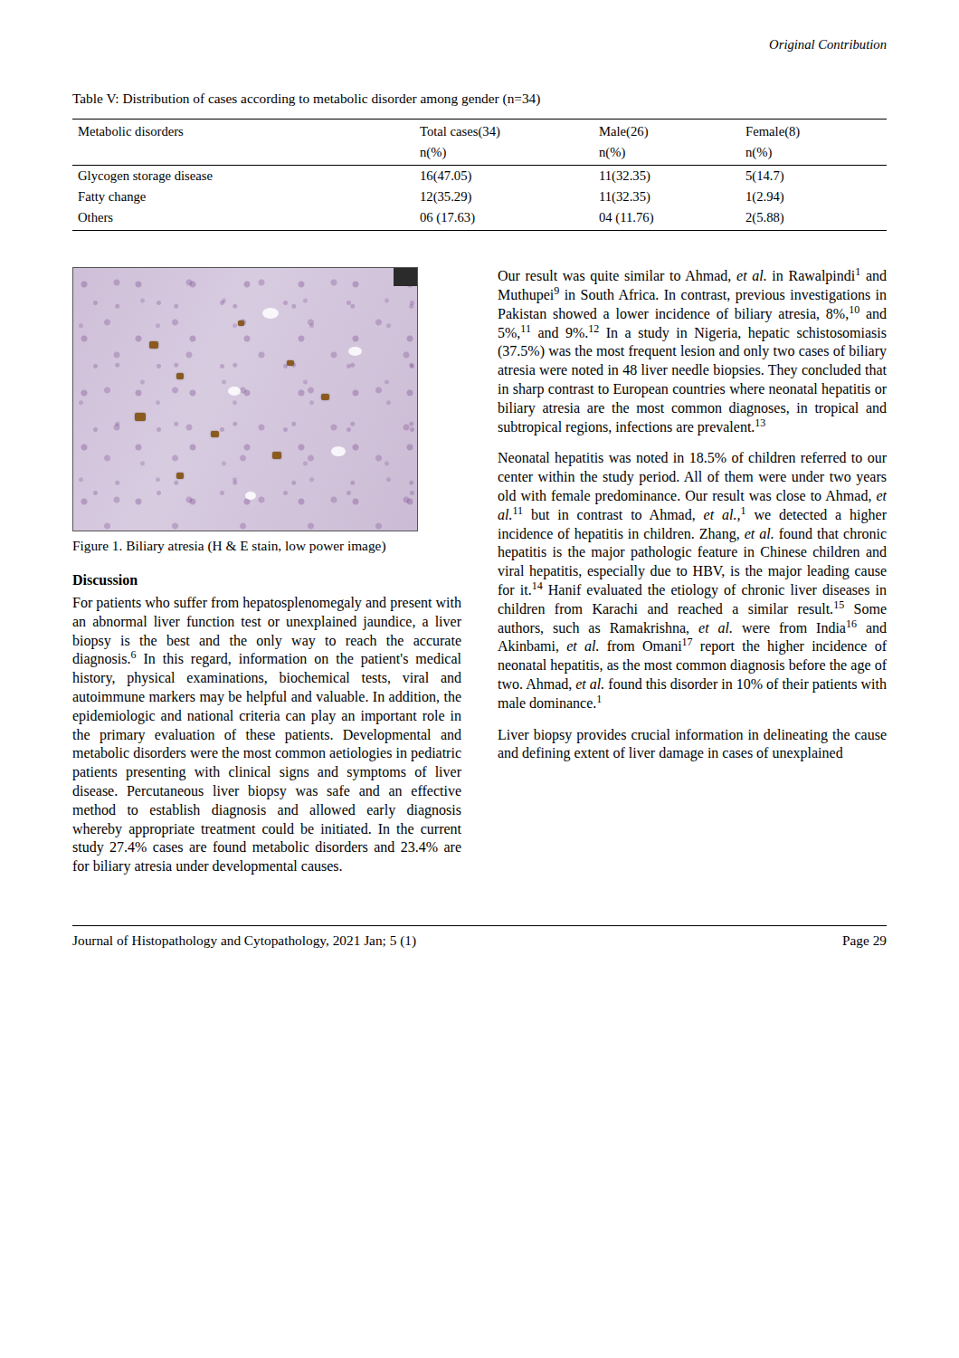Original Contribution
Table V: Distribution of cases according to metabolic disorder among gender (n=34)
| Metabolic disorders | Total cases(34) | Male(26) | Female(8) |
| --- | --- | --- | --- |
| | n(%) | n(%) | n(%) |
| Glycogen storage disease | 16(47.05) | 11(32.35) | 5(14.7) |
| Fatty change | 12(35.29) | 11(32.35) | 1(2.94) |
| Others | 06 (17.63) | 04 (11.76) | 2(5.88) |
Figure 1. Biliary atresia (H & E stain, low power image)
Discussion
For patients who suffer from hepatosplenomegaly and present with an abnormal liver function test or unexplained jaundice, a liver biopsy is the best and the only way to reach the accurate diagnosis.6 In this regard, information on the patient's medical history, physical examinations, biochemical tests, viral and autoimmune markers may be helpful and valuable. In addition, the epidemiologic and national criteria can play an important role in the primary evaluation of these patients. Developmental and metabolic disorders were the most common aetiologies in pediatric patients presenting with clinical signs and symptoms of liver disease. Percutaneous liver biopsy was safe and an effective method to establish diagnosis and allowed early diagnosis whereby appropriate treatment could be initiated. In the current study 27.4% cases are found metabolic disorders and 23.4% are for biliary atresia under developmental causes.
Our result was quite similar to Ahmad, et al. in Rawalpindi1 and Muthupei9 in South Africa. In contrast, previous investigations in Pakistan showed a lower incidence of biliary atresia, 8%,10 and 5%,11 and 9%.12 In a study in Nigeria, hepatic schistosomiasis (37.5%) was the most frequent lesion and only two cases of biliary atresia were noted in 48 liver needle biopsies. They concluded that in sharp contrast to European countries where neonatal hepatitis or biliary atresia are the most common diagnoses, in tropical and subtropical regions, infections are prevalent.13
Neonatal hepatitis was noted in 18.5% of children referred to our center within the study period. All of them were under two years old with female predominance. Our result was close to Ahmad, et al.11 but in contrast to Ahmad, et al.,1 we detected a higher incidence of hepatitis in children. Zhang, et al. found that chronic hepatitis is the major pathologic feature in Chinese children and viral hepatitis, especially due to HBV, is the major leading cause for it.14 Hanif evaluated the etiology of chronic liver diseases in children from Karachi and reached a similar result.15 Some authors, such as Ramakrishna, et al. were from India16 and Akinbami, et al. from Omani17 report the higher incidence of neonatal hepatitis, as the most common diagnosis before the age of two. Ahmad, et al. found this disorder in 10% of their patients with male dominance.1
Liver biopsy provides crucial information in delineating the cause and defining extent of liver damage in cases of unexplained
Journal of Histopathology and Cytopathology, 2021 Jan; 5 (1)
Page 29